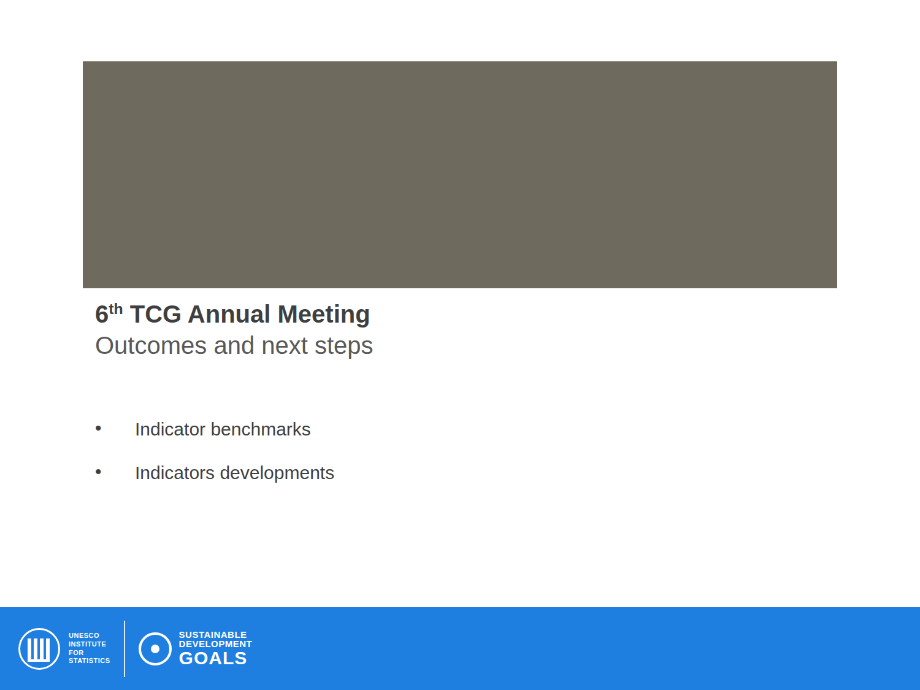6th TCG Annual Meeting
Outcomes and next steps
Indicator benchmarks
Indicators developments
UNESCO
Institute
for
Statistics
Sustainable Development Goals